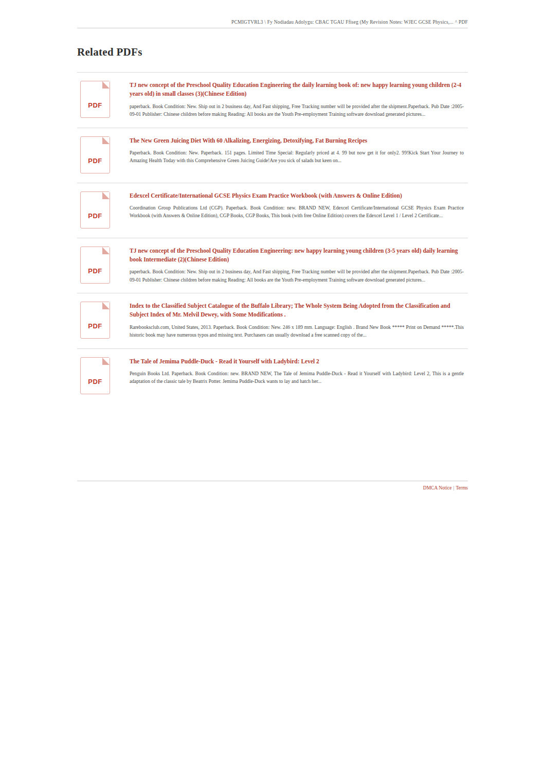PCMIGTVRL3 \ Fy Nodiadau Adolygu: CBAC TGAU Ffiseg (My Revision Notes: WJEC GCSE Physics,... ^ PDF
Related PDFs
PDF
TJ new concept of the Preschool Quality Education Engineering the daily learning book of: new happy learning young children (2-4 years old) in small classes (3)(Chinese Edition)
paperback. Book Condition: New. Ship out in 2 business day, And Fast shipping, Free Tracking number will be provided after the shipment.Paperback. Pub Date :2005-09-01 Publisher: Chinese children before making Reading: All books are the Youth Pre-employment Training software download generated pictures...
PDF
The New Green Juicing Diet With 60 Alkalizing, Energizing, Detoxifying, Fat Burning Recipes
Paperback. Book Condition: New. Paperback. 151 pages. Limited Time Special: Regularly priced at 4. 99 but now get it for only2. 99!Kick Start Your Journey to Amazing Health Today with this Comprehensive Green Juicing Guide!Are you sick of salads but keen on...
PDF
Edexcel Certificate/International GCSE Physics Exam Practice Workbook (with Answers & Online Edition)
Coordination Group Publications Ltd (CGP). Paperback. Book Condition: new. BRAND NEW, Edexcel Certificate/International GCSE Physics Exam Practice Workbook (with Answers & Online Edition), CGP Books, CGP Books, This book (with free Online Edition) covers the Edexcel Level 1 / Level 2 Certificate...
PDF
TJ new concept of the Preschool Quality Education Engineering: new happy learning young children (3-5 years old) daily learning book Intermediate (2)(Chinese Edition)
paperback. Book Condition: New. Ship out in 2 business day, And Fast shipping, Free Tracking number will be provided after the shipment.Paperback. Pub Date :2005-09-01 Publisher: Chinese children before making Reading: All books are the Youth Pre-employment Training software download generated pictures...
PDF
Index to the Classified Subject Catalogue of the Buffalo Library; The Whole System Being Adopted from the Classification and Subject Index of Mr. Melvil Dewey, with Some Modifications .
Rarebooksclub.com, United States, 2013. Paperback. Book Condition: New. 246 x 189 mm. Language: English . Brand New Book ***** Print on Demand *****.This historic book may have numerous typos and missing text. Purchasers can usually download a free scanned copy of the...
PDF
The Tale of Jemima Puddle-Duck - Read it Yourself with Ladybird: Level 2
Penguin Books Ltd. Paperback. Book Condition: new. BRAND NEW, The Tale of Jemima Puddle-Duck - Read it Yourself with Ladybird: Level 2, This is a gentle adaptation of the classic tale by Beatrix Potter. Jemima Puddle-Duck wants to lay and hatch her...
DMCA Notice|Terms